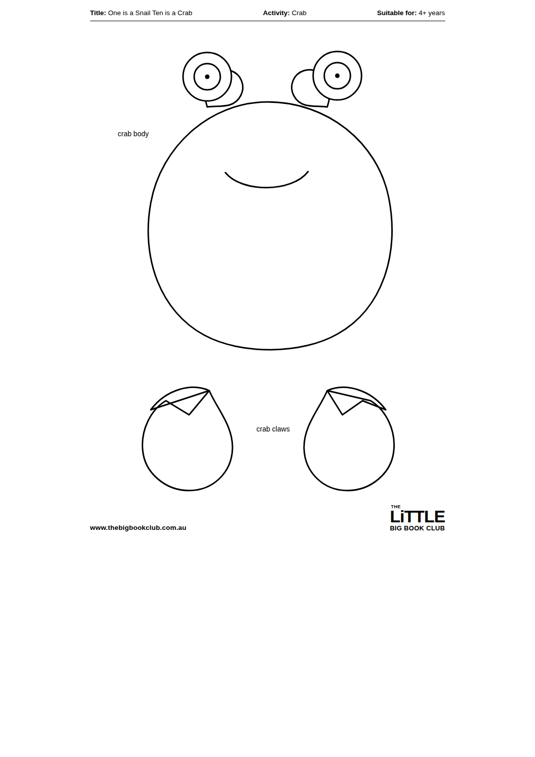Title: One is a Snail Ten is a Crab
Activity: Crab
Suitable for: 4+ years
crab body crab claws
www.thebigbookclub.com.au
THE LiTTLE BIG BOOK CLUB